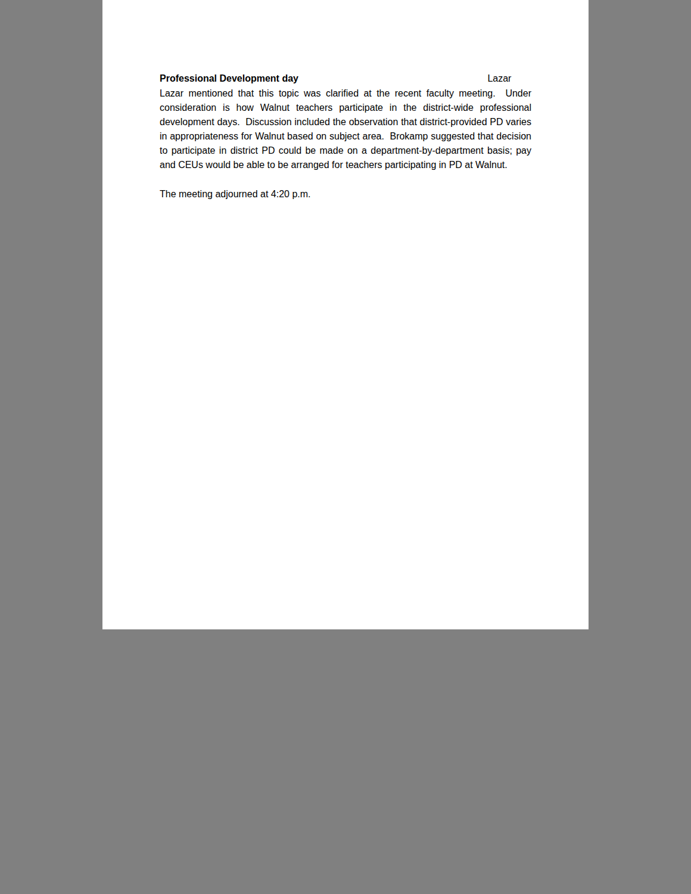Professional Development day Lazar
Lazar mentioned that this topic was clarified at the recent faculty meeting. Under consideration is how Walnut teachers participate in the district-wide professional development days. Discussion included the observation that district-provided PD varies in appropriateness for Walnut based on subject area. Brokamp suggested that decision to participate in district PD could be made on a department-by-department basis; pay and CEUs would be able to be arranged for teachers participating in PD at Walnut.
The meeting adjourned at 4:20 p.m.